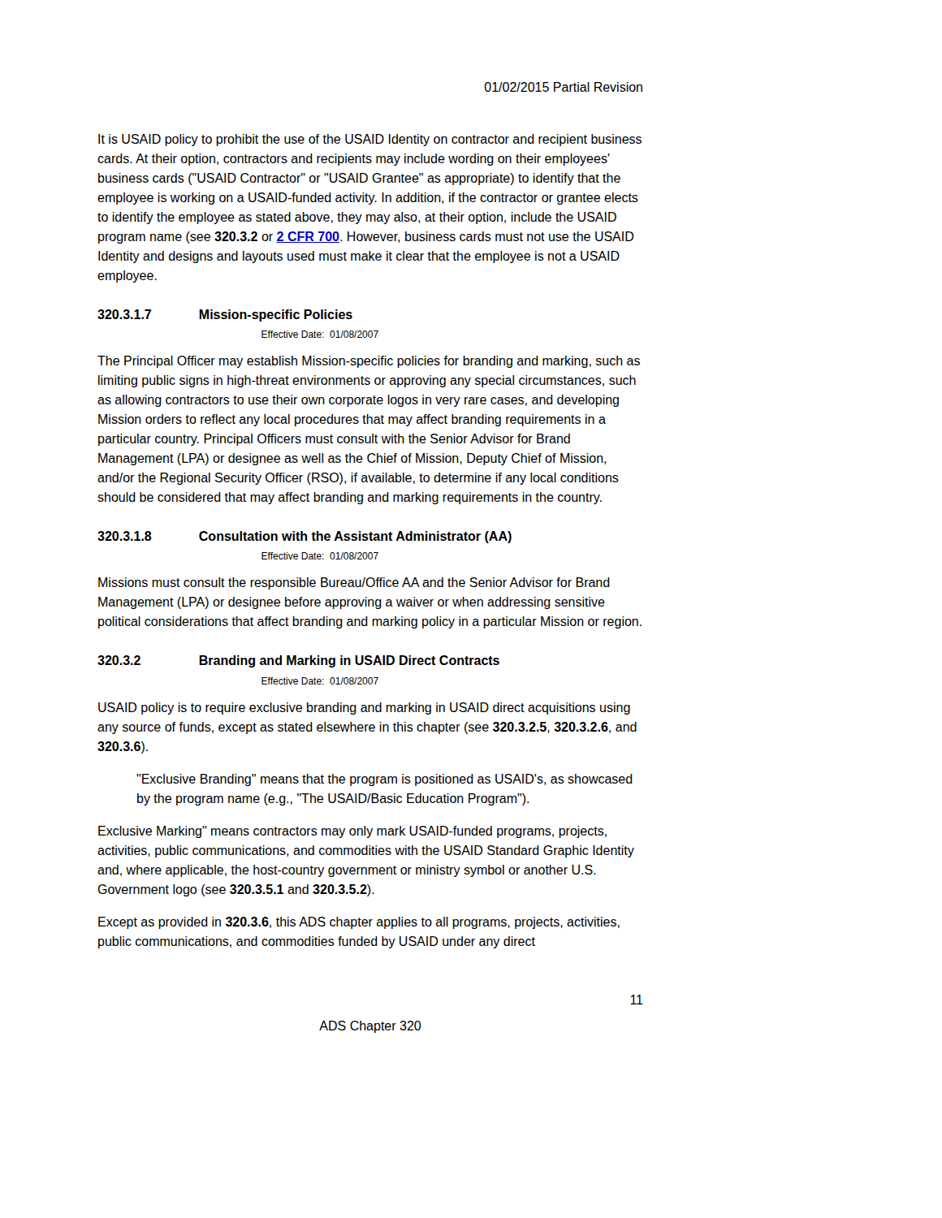01/02/2015 Partial Revision
It is USAID policy to prohibit the use of the USAID Identity on contractor and recipient business cards. At their option, contractors and recipients may include wording on their employees' business cards ("USAID Contractor" or "USAID Grantee" as appropriate) to identify that the employee is working on a USAID-funded activity. In addition, if the contractor or grantee elects to identify the employee as stated above, they may also, at their option, include the USAID program name (see 320.3.2 or 2 CFR 700. However, business cards must not use the USAID Identity and designs and layouts used must make it clear that the employee is not a USAID employee.
320.3.1.7 Mission-specific Policies
Effective Date: 01/08/2007
The Principal Officer may establish Mission-specific policies for branding and marking, such as limiting public signs in high-threat environments or approving any special circumstances, such as allowing contractors to use their own corporate logos in very rare cases, and developing Mission orders to reflect any local procedures that may affect branding requirements in a particular country. Principal Officers must consult with the Senior Advisor for Brand Management (LPA) or designee as well as the Chief of Mission, Deputy Chief of Mission, and/or the Regional Security Officer (RSO), if available, to determine if any local conditions should be considered that may affect branding and marking requirements in the country.
320.3.1.8 Consultation with the Assistant Administrator (AA)
Effective Date: 01/08/2007
Missions must consult the responsible Bureau/Office AA and the Senior Advisor for Brand Management (LPA) or designee before approving a waiver or when addressing sensitive political considerations that affect branding and marking policy in a particular Mission or region.
320.3.2 Branding and Marking in USAID Direct Contracts
Effective Date: 01/08/2007
USAID policy is to require exclusive branding and marking in USAID direct acquisitions using any source of funds, except as stated elsewhere in this chapter (see 320.3.2.5, 320.3.2.6, and 320.3.6).
"Exclusive Branding" means that the program is positioned as USAID's, as showcased by the program name (e.g., "The USAID/Basic Education Program").
Exclusive Marking" means contractors may only mark USAID-funded programs, projects, activities, public communications, and commodities with the USAID Standard Graphic Identity and, where applicable, the host-country government or ministry symbol or another U.S. Government logo (see 320.3.5.1 and 320.3.5.2).
Except as provided in 320.3.6, this ADS chapter applies to all programs, projects, activities, public communications, and commodities funded by USAID under any direct
11
ADS Chapter 320